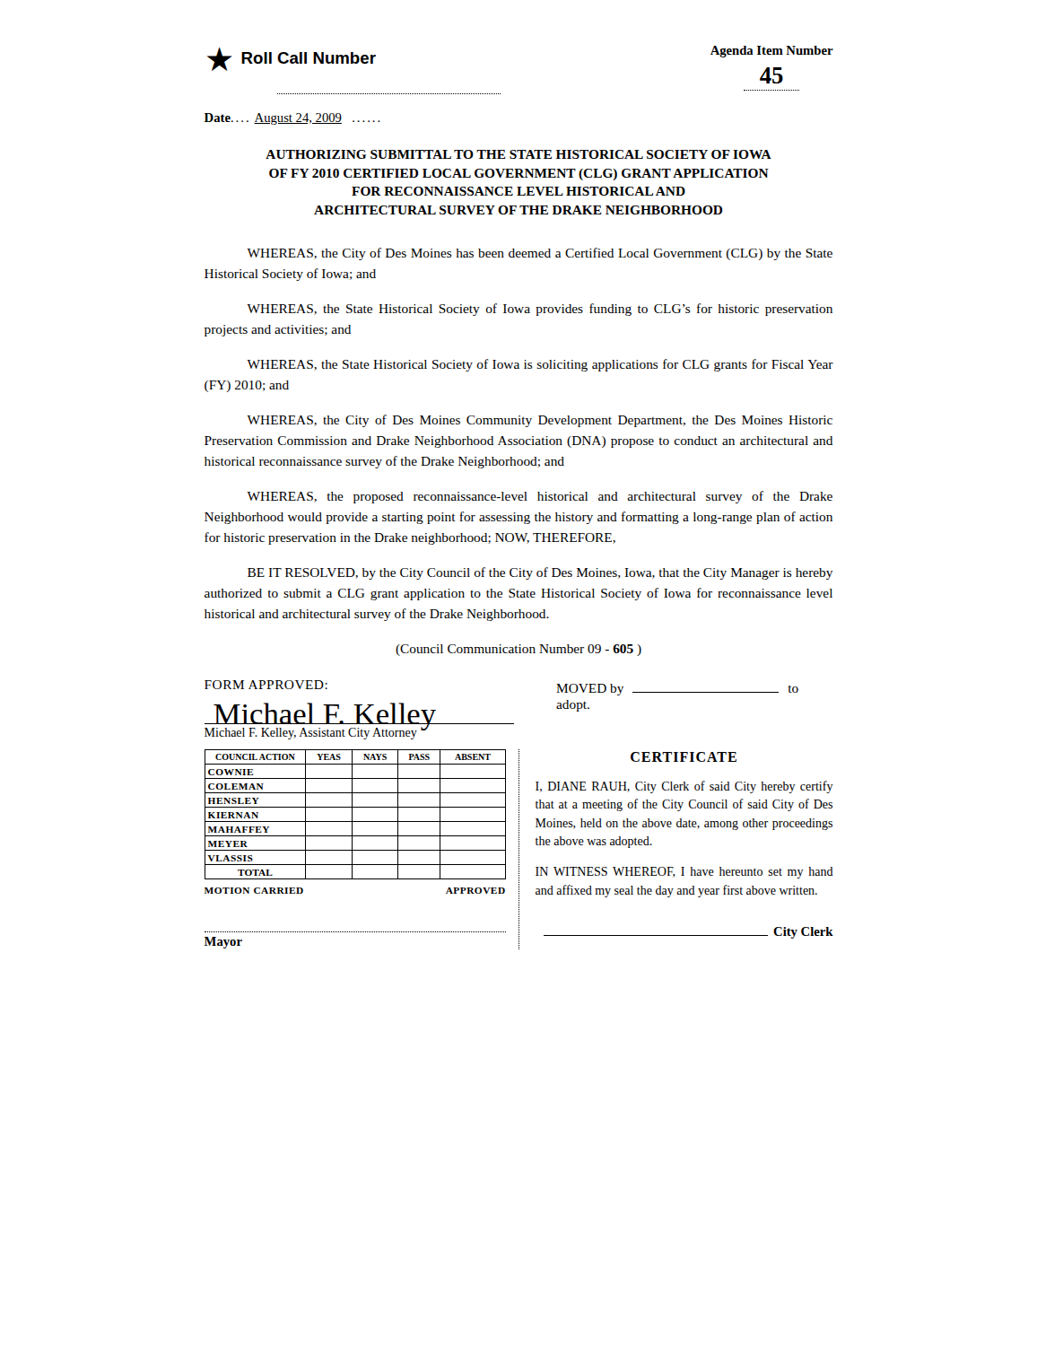★
Roll Call Number
Agenda Item Number
45
Date.... August 24, 2009 ......
AUTHORIZING SUBMITTAL TO THE STATE HISTORICAL SOCIETY OF IOWA
OF FY 2010 CERTIFIED LOCAL GOVERNMENT (CLG) GRANT APPLICATION
FOR RECONNAISSANCE LEVEL HISTORICAL AND
ARCHITECTURAL SURVEY OF THE DRAKE NEIGHBORHOOD
WHEREAS, the City of Des Moines has been deemed a Certified Local Government (CLG) by the State Historical Society of Iowa; and
WHEREAS, the State Historical Society of Iowa provides funding to CLG’s for historic preservation projects and activities; and
WHEREAS, the State Historical Society of Iowa is soliciting applications for CLG grants for Fiscal Year (FY) 2010; and
WHEREAS, the City of Des Moines Community Development Department, the Des Moines Historic Preservation Commission and Drake Neighborhood Association (DNA) propose to conduct an architectural and historical reconnaissance survey of the Drake Neighborhood; and
WHEREAS, the proposed reconnaissance-level historical and architectural survey of the Drake Neighborhood would provide a starting point for assessing the history and formatting a long-range plan of action for historic preservation in the Drake neighborhood; NOW, THEREFORE,
BE IT RESOLVED, by the City Council of the City of Des Moines, Iowa, that the City Manager is hereby authorized to submit a CLG grant application to the State Historical Society of Iowa for reconnaissance level historical and architectural survey of the Drake Neighborhood.
(Council Communication Number 09 - 605 )
FORM APPROVED:
Michael F. Kelley
Michael F. Kelley, Assistant City Attorney
MOVED by to adopt.
| COUNCIL ACTION | YEAS | NAYS | PASS | ABSENT |
| --- | --- | --- | --- | --- |
| COWNIE | | | | |
| COLEMAN | | | | |
| HENSLEY | | | | |
| KIERNAN | | | | |
| MAHAFFEY | | | | |
| MEYER | | | | |
| VLASSIS | | | | |
| TOTAL | | | | |
MOTION CARRIED APPROVED
Mayor
CERTIFICATE
I, DIANE RAUH, City Clerk of said City hereby certify that at a meeting of the City Council of said City of Des Moines, held on the above date, among other proceedings the above was adopted.
IN WITNESS WHEREOF, I have hereunto set my hand and affixed my seal the day and year first above written.
City Clerk